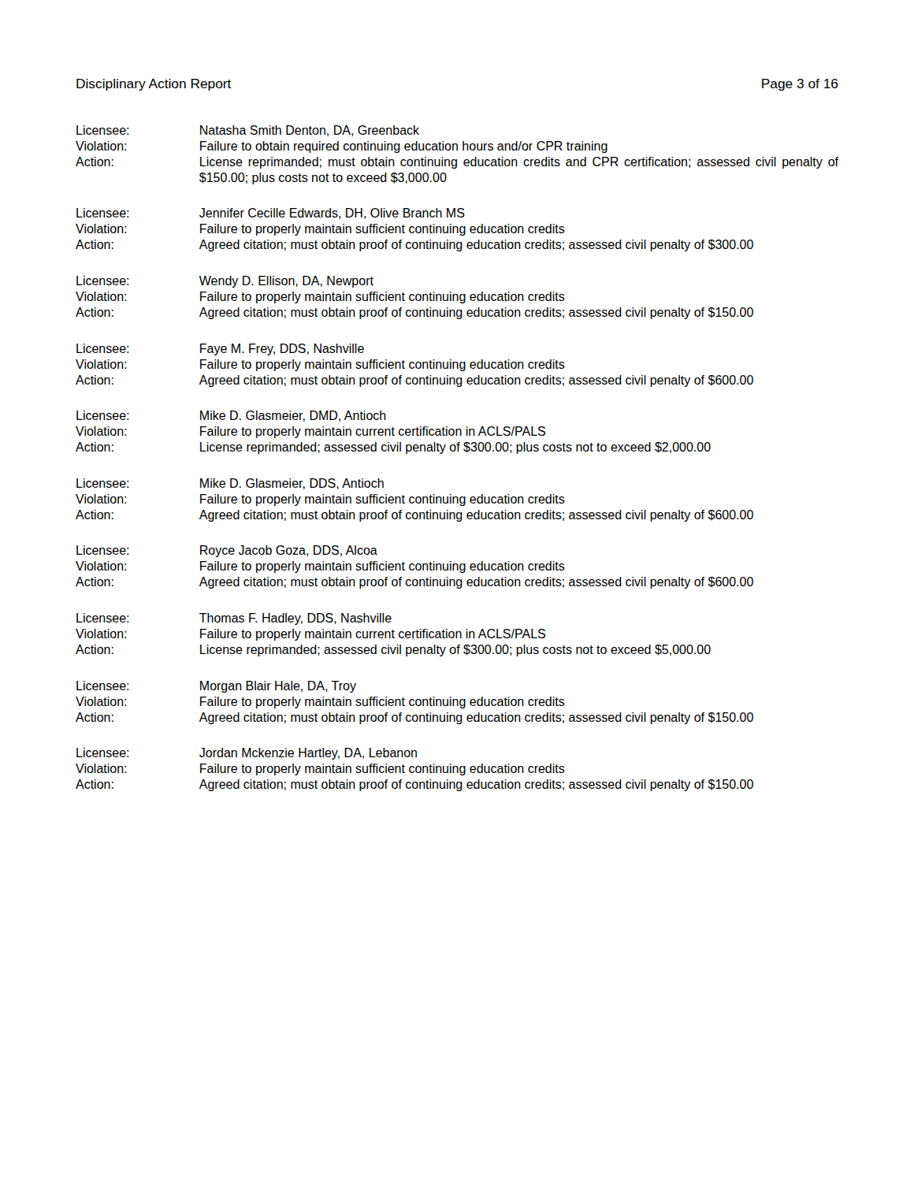Disciplinary Action Report Page 3 of 16
Licensee:
Natasha Smith Denton, DA, Greenback
Violation:
Failure to obtain required continuing education hours and/or CPR training
Action:
License reprimanded; must obtain continuing education credits and CPR certification; assessed civil penalty of $150.00; plus costs not to exceed $3,000.00
Licensee:
Jennifer Cecille Edwards, DH, Olive Branch MS
Violation:
Failure to properly maintain sufficient continuing education credits
Action:
Agreed citation; must obtain proof of continuing education credits; assessed civil penalty of $300.00
Licensee:
Wendy D. Ellison, DA, Newport
Violation:
Failure to properly maintain sufficient continuing education credits
Action:
Agreed citation; must obtain proof of continuing education credits; assessed civil penalty of $150.00
Licensee:
Faye M. Frey, DDS, Nashville
Violation:
Failure to properly maintain sufficient continuing education credits
Action:
Agreed citation; must obtain proof of continuing education credits; assessed civil penalty of $600.00
Licensee:
Mike D. Glasmeier, DMD, Antioch
Violation:
Failure to properly maintain current certification in ACLS/PALS
Action:
License reprimanded; assessed civil penalty of $300.00; plus costs not to exceed $2,000.00
Licensee:
Mike D. Glasmeier, DDS, Antioch
Violation:
Failure to properly maintain sufficient continuing education credits
Action:
Agreed citation; must obtain proof of continuing education credits; assessed civil penalty of $600.00
Licensee:
Royce Jacob Goza, DDS, Alcoa
Violation:
Failure to properly maintain sufficient continuing education credits
Action:
Agreed citation; must obtain proof of continuing education credits; assessed civil penalty of $600.00
Licensee:
Thomas F. Hadley, DDS, Nashville
Violation:
Failure to properly maintain current certification in ACLS/PALS
Action:
License reprimanded; assessed civil penalty of $300.00; plus costs not to exceed $5,000.00
Licensee:
Morgan Blair Hale, DA, Troy
Violation:
Failure to properly maintain sufficient continuing education credits
Action:
Agreed citation; must obtain proof of continuing education credits; assessed civil penalty of $150.00
Licensee:
Jordan Mckenzie Hartley, DA, Lebanon
Violation:
Failure to properly maintain sufficient continuing education credits
Action:
Agreed citation; must obtain proof of continuing education credits; assessed civil penalty of $150.00